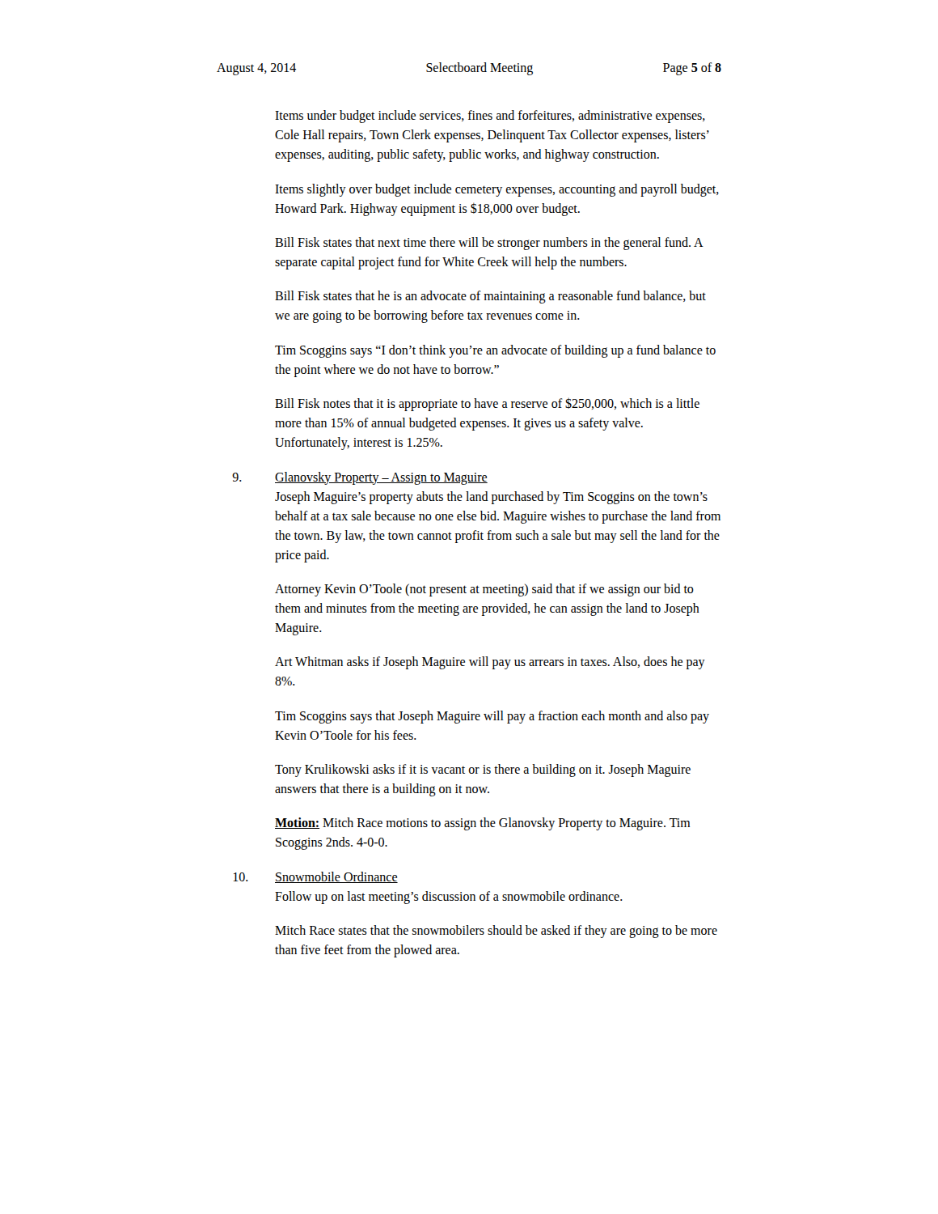August 4, 2014
Selectboard Meeting
Page 5 of 8
Items under budget include services, fines and forfeitures, administrative expenses, Cole Hall repairs, Town Clerk expenses, Delinquent Tax Collector expenses, listers’ expenses, auditing, public safety, public works, and highway construction.
Items slightly over budget include cemetery expenses, accounting and payroll budget, Howard Park. Highway equipment is $18,000 over budget.
Bill Fisk states that next time there will be stronger numbers in the general fund. A separate capital project fund for White Creek will help the numbers.
Bill Fisk states that he is an advocate of maintaining a reasonable fund balance, but we are going to be borrowing before tax revenues come in.
Tim Scoggins says “I don’t think you’re an advocate of building up a fund balance to the point where we do not have to borrow.”
Bill Fisk notes that it is appropriate to have a reserve of $250,000, which is a little more than 15% of annual budgeted expenses. It gives us a safety valve. Unfortunately, interest is 1.25%.
9.
Glanovsky Property – Assign to Maguire
Joseph Maguire’s property abuts the land purchased by Tim Scoggins on the town’s behalf at a tax sale because no one else bid. Maguire wishes to purchase the land from the town. By law, the town cannot profit from such a sale but may sell the land for the price paid.
Attorney Kevin O’Toole (not present at meeting) said that if we assign our bid to them and minutes from the meeting are provided, he can assign the land to Joseph Maguire.
Art Whitman asks if Joseph Maguire will pay us arrears in taxes. Also, does he pay 8%.
Tim Scoggins says that Joseph Maguire will pay a fraction each month and also pay Kevin O’Toole for his fees.
Tony Krulikowski asks if it is vacant or is there a building on it. Joseph Maguire answers that there is a building on it now.
Motion: Mitch Race motions to assign the Glanovsky Property to Maguire. Tim Scoggins 2nds. 4-0-0.
10.
Snowmobile Ordinance
Follow up on last meeting’s discussion of a snowmobile ordinance.
Mitch Race states that the snowmobilers should be asked if they are going to be more than five feet from the plowed area.